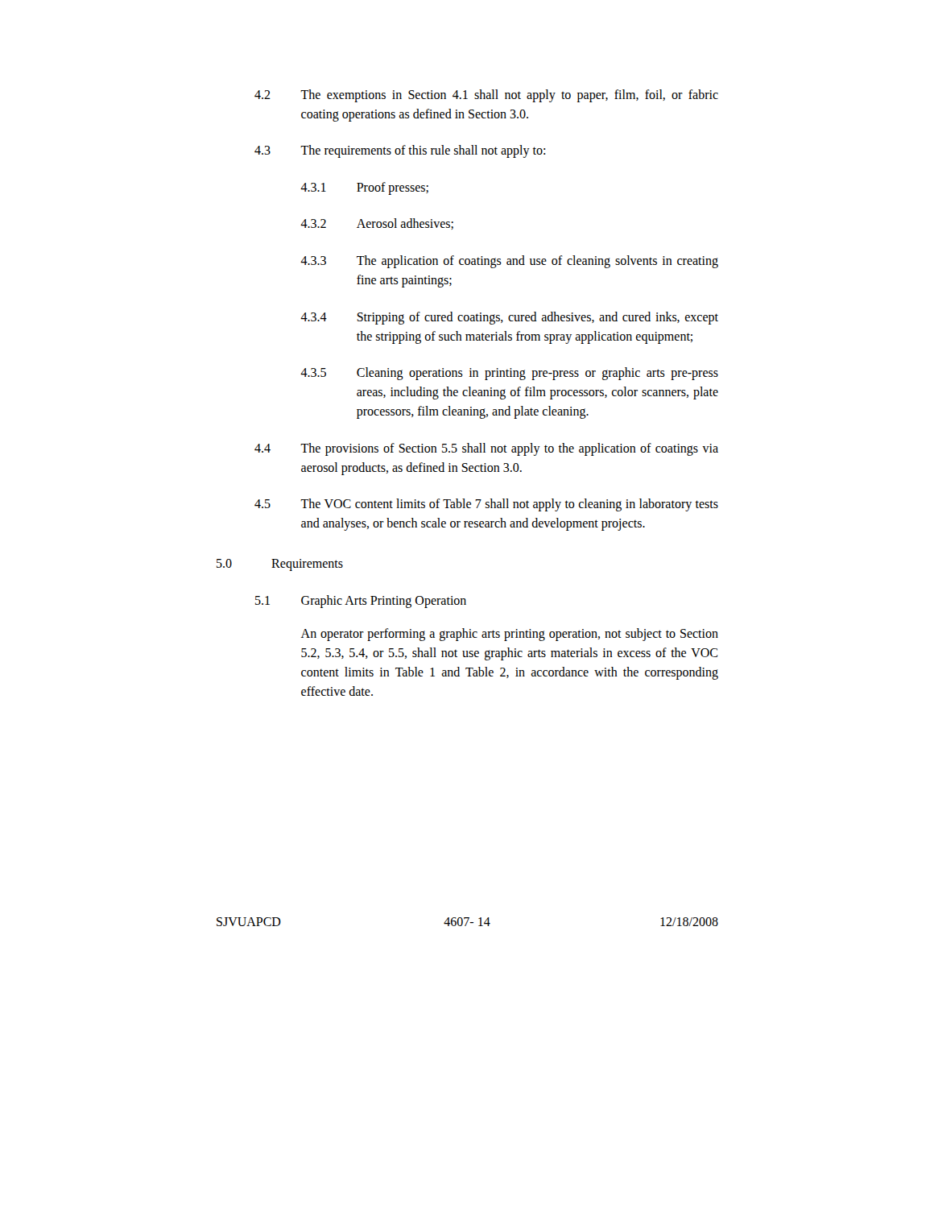4.2
The exemptions in Section 4.1 shall not apply to paper, film, foil, or fabric coating operations as defined in Section 3.0.
4.3
The requirements of this rule shall not apply to:
4.3.1
Proof presses;
4.3.2
Aerosol adhesives;
4.3.3
The application of coatings and use of cleaning solvents in creating fine arts paintings;
4.3.4
Stripping of cured coatings, cured adhesives, and cured inks, except the stripping of such materials from spray application equipment;
4.3.5
Cleaning operations in printing pre-press or graphic arts pre-press areas, including the cleaning of film processors, color scanners, plate processors, film cleaning, and plate cleaning.
4.4
The provisions of Section 5.5 shall not apply to the application of coatings via aerosol products, as defined in Section 3.0.
4.5
The VOC content limits of Table 7 shall not apply to cleaning in laboratory tests and analyses, or bench scale or research and development projects.
5.0
Requirements
5.1
Graphic Arts Printing Operation
An operator performing a graphic arts printing operation, not subject to Section 5.2, 5.3, 5.4, or 5.5, shall not use graphic arts materials in excess of the VOC content limits in Table 1 and Table 2, in accordance with the corresponding effective date.
SJVUAPCD
4607- 14
12/18/2008